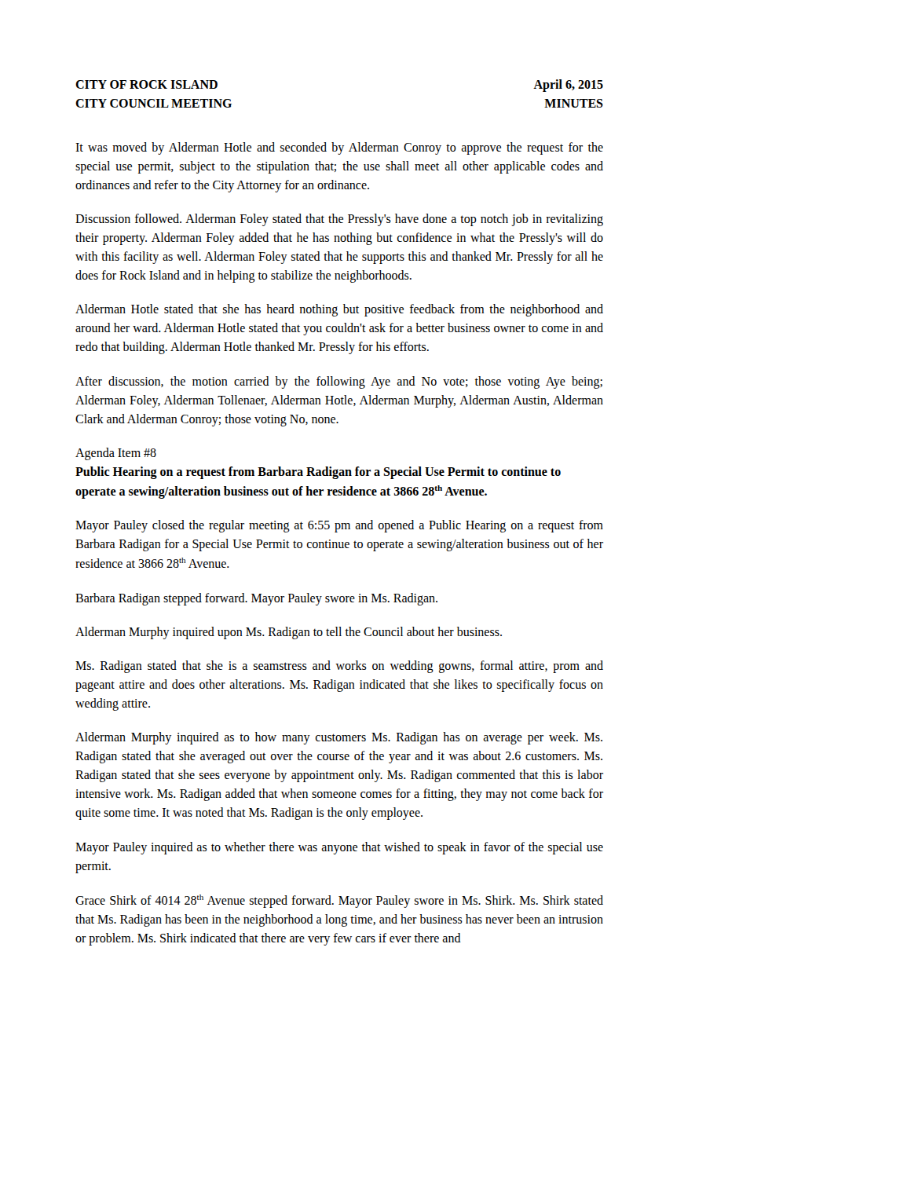CITY OF ROCK ISLAND April 6, 2015
CITY COUNCIL MEETING MINUTES
It was moved by Alderman Hotle and seconded by Alderman Conroy to approve the request for the special use permit, subject to the stipulation that; the use shall meet all other applicable codes and ordinances and refer to the City Attorney for an ordinance.
Discussion followed. Alderman Foley stated that the Pressly's have done a top notch job in revitalizing their property. Alderman Foley added that he has nothing but confidence in what the Pressly's will do with this facility as well. Alderman Foley stated that he supports this and thanked Mr. Pressly for all he does for Rock Island and in helping to stabilize the neighborhoods.
Alderman Hotle stated that she has heard nothing but positive feedback from the neighborhood and around her ward. Alderman Hotle stated that you couldn't ask for a better business owner to come in and redo that building. Alderman Hotle thanked Mr. Pressly for his efforts.
After discussion, the motion carried by the following Aye and No vote; those voting Aye being; Alderman Foley, Alderman Tollenaer, Alderman Hotle, Alderman Murphy, Alderman Austin, Alderman Clark and Alderman Conroy; those voting No, none.
Agenda Item #8
Public Hearing on a request from Barbara Radigan for a Special Use Permit to continue to operate a sewing/alteration business out of her residence at 3866 28th Avenue.
Mayor Pauley closed the regular meeting at 6:55 pm and opened a Public Hearing on a request from Barbara Radigan for a Special Use Permit to continue to operate a sewing/alteration business out of her residence at 3866 28th Avenue.
Barbara Radigan stepped forward. Mayor Pauley swore in Ms. Radigan.
Alderman Murphy inquired upon Ms. Radigan to tell the Council about her business.
Ms. Radigan stated that she is a seamstress and works on wedding gowns, formal attire, prom and pageant attire and does other alterations. Ms. Radigan indicated that she likes to specifically focus on wedding attire.
Alderman Murphy inquired as to how many customers Ms. Radigan has on average per week. Ms. Radigan stated that she averaged out over the course of the year and it was about 2.6 customers. Ms. Radigan stated that she sees everyone by appointment only. Ms. Radigan commented that this is labor intensive work. Ms. Radigan added that when someone comes for a fitting, they may not come back for quite some time. It was noted that Ms. Radigan is the only employee.
Mayor Pauley inquired as to whether there was anyone that wished to speak in favor of the special use permit.
Grace Shirk of 4014 28th Avenue stepped forward. Mayor Pauley swore in Ms. Shirk. Ms. Shirk stated that Ms. Radigan has been in the neighborhood a long time, and her business has never been an intrusion or problem. Ms. Shirk indicated that there are very few cars if ever there and